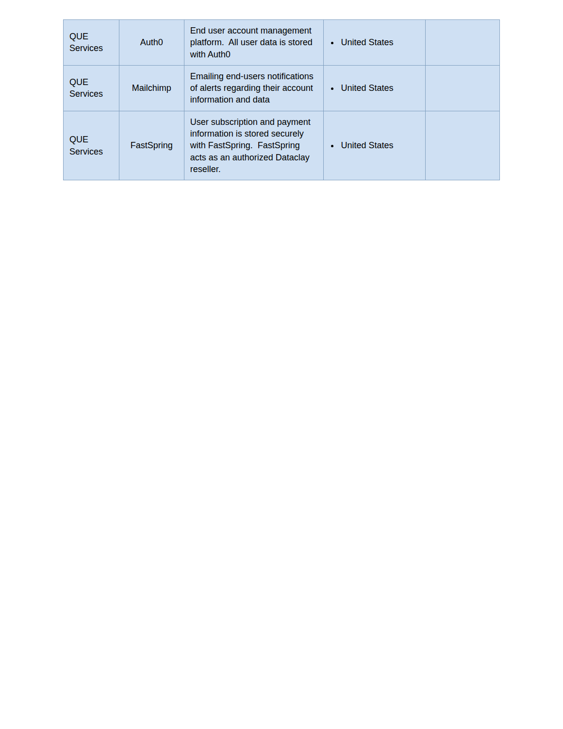| QUE Services | Auth0 | End user account management platform. All user data is stored with Auth0 | United States | |
| QUE Services | Mailchimp | Emailing end-users notifications of alerts regarding their account information and data | United States | |
| QUE Services | FastSpring | User subscription and payment information is stored securely with FastSpring. FastSpring acts as an authorized Dataclay reseller. | United States | |